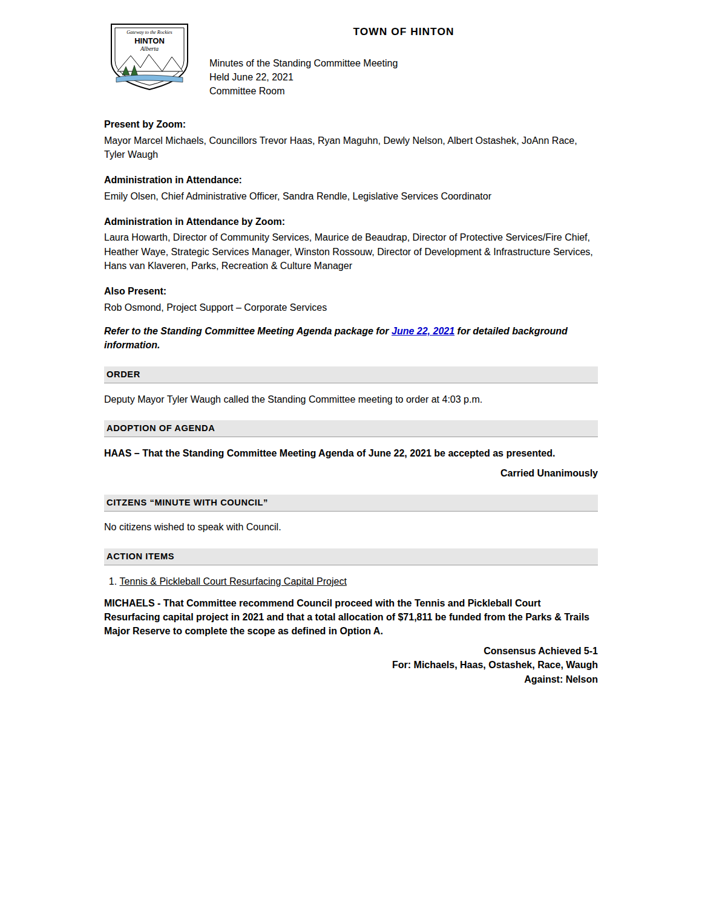Gateway to the Rockies HINTON Alberta
TOWN OF HINTON
Minutes of the Standing Committee Meeting
Held June 22, 2021
Committee Room
Present by Zoom:
Mayor Marcel Michaels, Councillors Trevor Haas, Ryan Maguhn, Dewly Nelson, Albert Ostashek, JoAnn Race, Tyler Waugh
Administration in Attendance:
Emily Olsen, Chief Administrative Officer, Sandra Rendle, Legislative Services Coordinator
Administration in Attendance by Zoom:
Laura Howarth, Director of Community Services, Maurice de Beaudrap, Director of Protective Services/Fire Chief, Heather Waye, Strategic Services Manager, Winston Rossouw, Director of Development & Infrastructure Services, Hans van Klaveren, Parks, Recreation & Culture Manager
Also Present:
Rob Osmond, Project Support – Corporate Services
Refer to the Standing Committee Meeting Agenda package for June 22, 2021 for detailed background information.
ORDER
Deputy Mayor Tyler Waugh called the Standing Committee meeting to order at 4:03 p.m.
ADOPTION OF AGENDA
HAAS – That the Standing Committee Meeting Agenda of June 22, 2021 be accepted as presented.
Carried Unanimously
CITZENS “MINUTE WITH COUNCIL”
No citizens wished to speak with Council.
ACTION ITEMS
Tennis & Pickleball Court Resurfacing Capital Project
MICHAELS - That Committee recommend Council proceed with the Tennis and Pickleball Court Resurfacing capital project in 2021 and that a total allocation of $71,811 be funded from the Parks & Trails Major Reserve to complete the scope as defined in Option A.
Consensus Achieved 5-1 For: Michaels, Haas, Ostashek, Race, Waugh Against: Nelson